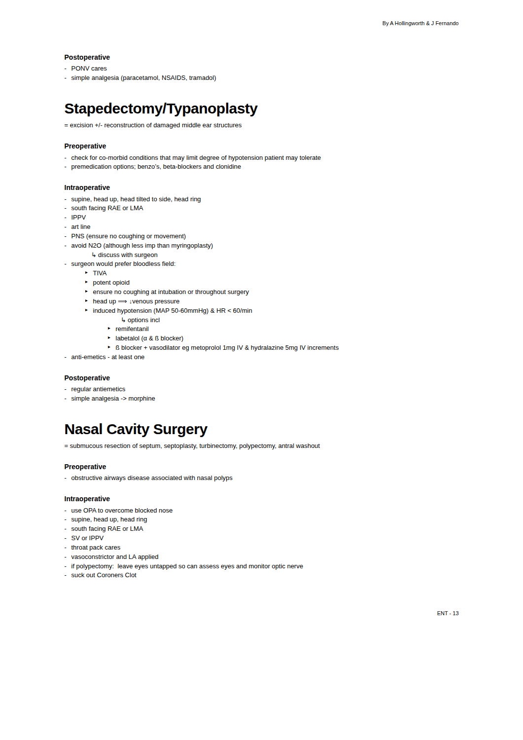By A Hollingworth & J Fernando
Postoperative
PONV cares
simple analgesia (paracetamol, NSAIDS, tramadol)
Stapedectomy/Typanoplasty
= excision +/- reconstruction of damaged middle ear structures
Preoperative
check for co-morbid conditions that may limit degree of hypotension patient may tolerate
premedication options; benzo’s, beta-blockers and clonidine
Intraoperative
supine, head up, head tilted to side, head ring
south facing RAE or LMA
IPPV
art line
PNS (ensure no coughing or movement)
avoid N2O (although less imp than myringoplasty)
↳ discuss with surgeon
surgeon would prefer bloodless field:
TIVA
potent opioid
ensure no coughing at intubation or throughout surgery
head up ⟹ ↓venous pressure
induced hypotension (MAP 50-60mmHg) & HR < 60/min
↳ options incl
remifentanil
labetalol (α & ß blocker)
ß blocker + vasodilator eg metoprolol 1mg IV & hydralazine 5mg IV increments
anti-emetics - at least one
Postoperative
regular antiemetics
simple analgesia -> morphine
Nasal Cavity Surgery
= submucous resection of septum, septoplasty, turbinectomy, polypectomy, antral washout
Preoperative
obstructive airways disease associated with nasal polyps
Intraoperative
use OPA to overcome blocked nose
supine, head up, head ring
south facing RAE or LMA
SV or IPPV
throat pack cares
vasoconstrictor and LA applied
if polypectomy: leave eyes untapped so can assess eyes and monitor optic nerve
suck out Coroners Clot
ENT - 13